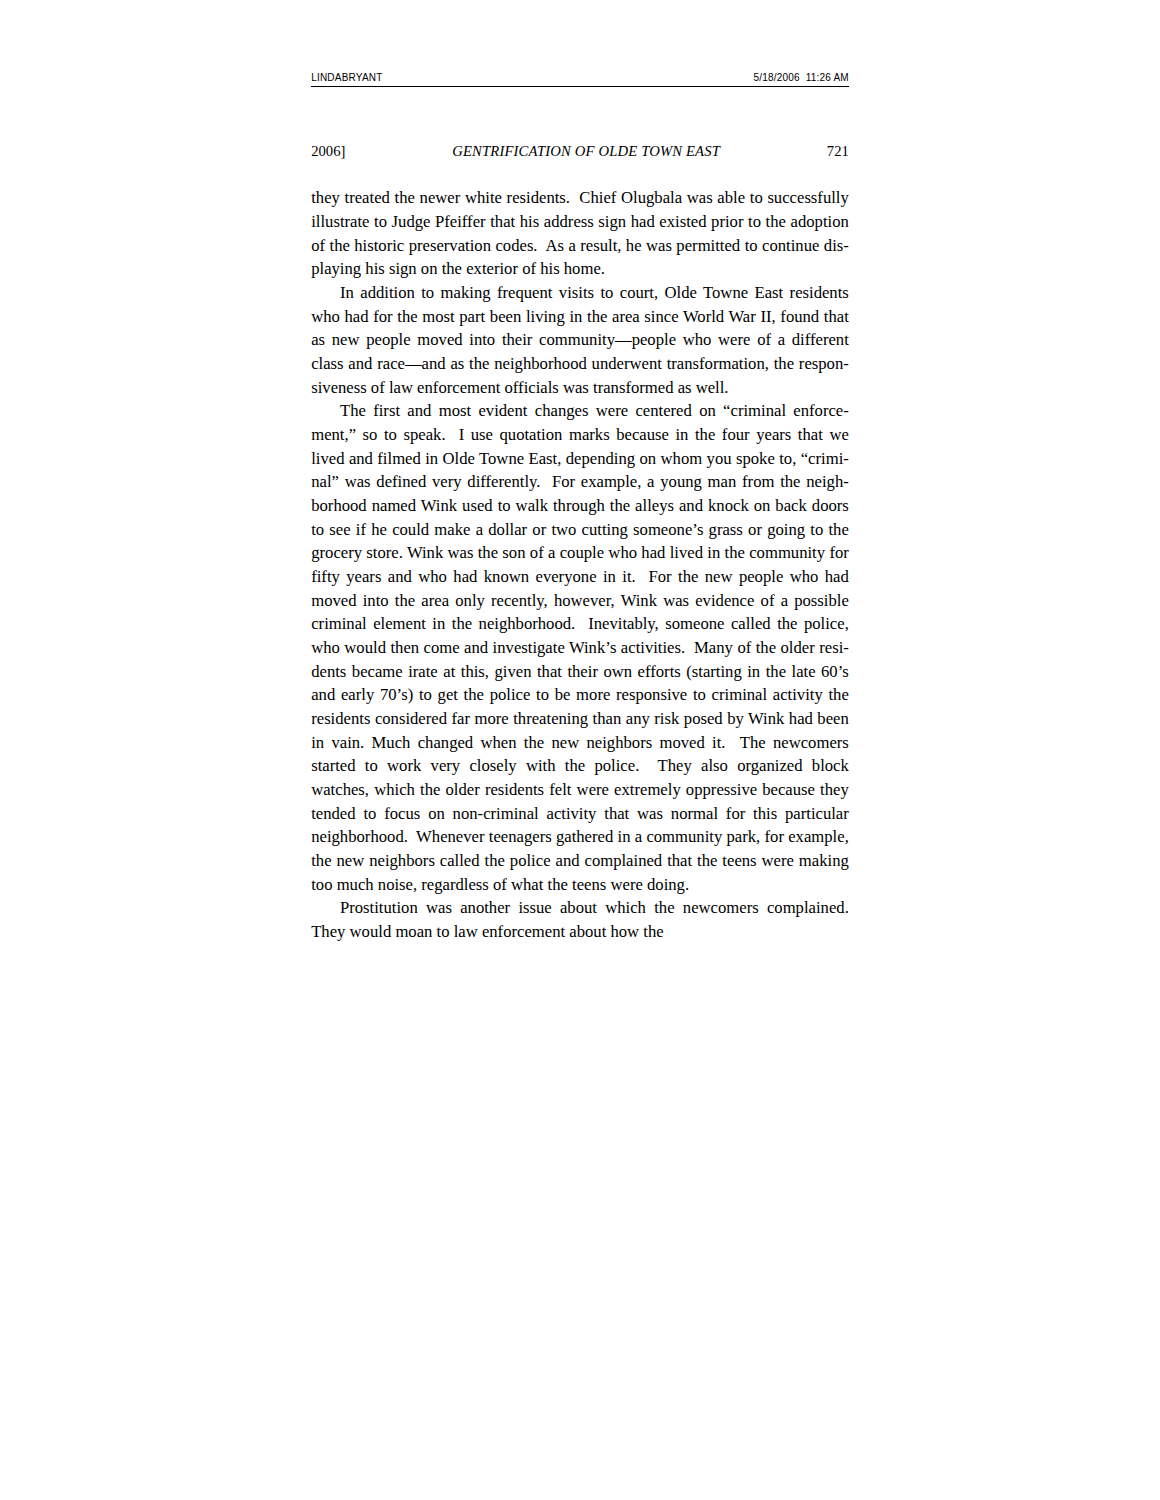LINDABRYANT 5/18/2006 11:26 AM
2006] Gentrification of Olde Town East 721
they treated the newer white residents. Chief Olugbala was able to successfully illustrate to Judge Pfeiffer that his address sign had existed prior to the adoption of the historic preservation codes. As a result, he was permitted to continue displaying his sign on the exterior of his home.
In addition to making frequent visits to court, Olde Towne East residents who had for the most part been living in the area since World War II, found that as new people moved into their community—people who were of a different class and race—and as the neighborhood underwent transformation, the responsiveness of law enforcement officials was transformed as well.
The first and most evident changes were centered on “criminal enforcement,” so to speak. I use quotation marks because in the four years that we lived and filmed in Olde Towne East, depending on whom you spoke to, “criminal” was defined very differently. For example, a young man from the neighborhood named Wink used to walk through the alleys and knock on back doors to see if he could make a dollar or two cutting someone’s grass or going to the grocery store. Wink was the son of a couple who had lived in the community for fifty years and who had known everyone in it. For the new people who had moved into the area only recently, however, Wink was evidence of a possible criminal element in the neighborhood. Inevitably, someone called the police, who would then come and investigate Wink’s activities. Many of the older residents became irate at this, given that their own efforts (starting in the late 60’s and early 70’s) to get the police to be more responsive to criminal activity the residents considered far more threatening than any risk posed by Wink had been in vain. Much changed when the new neighbors moved it. The newcomers started to work very closely with the police. They also organized block watches, which the older residents felt were extremely oppressive because they tended to focus on non-criminal activity that was normal for this particular neighborhood. Whenever teenagers gathered in a community park, for example, the new neighbors called the police and complained that the teens were making too much noise, regardless of what the teens were doing.
Prostitution was another issue about which the newcomers complained. They would moan to law enforcement about how the